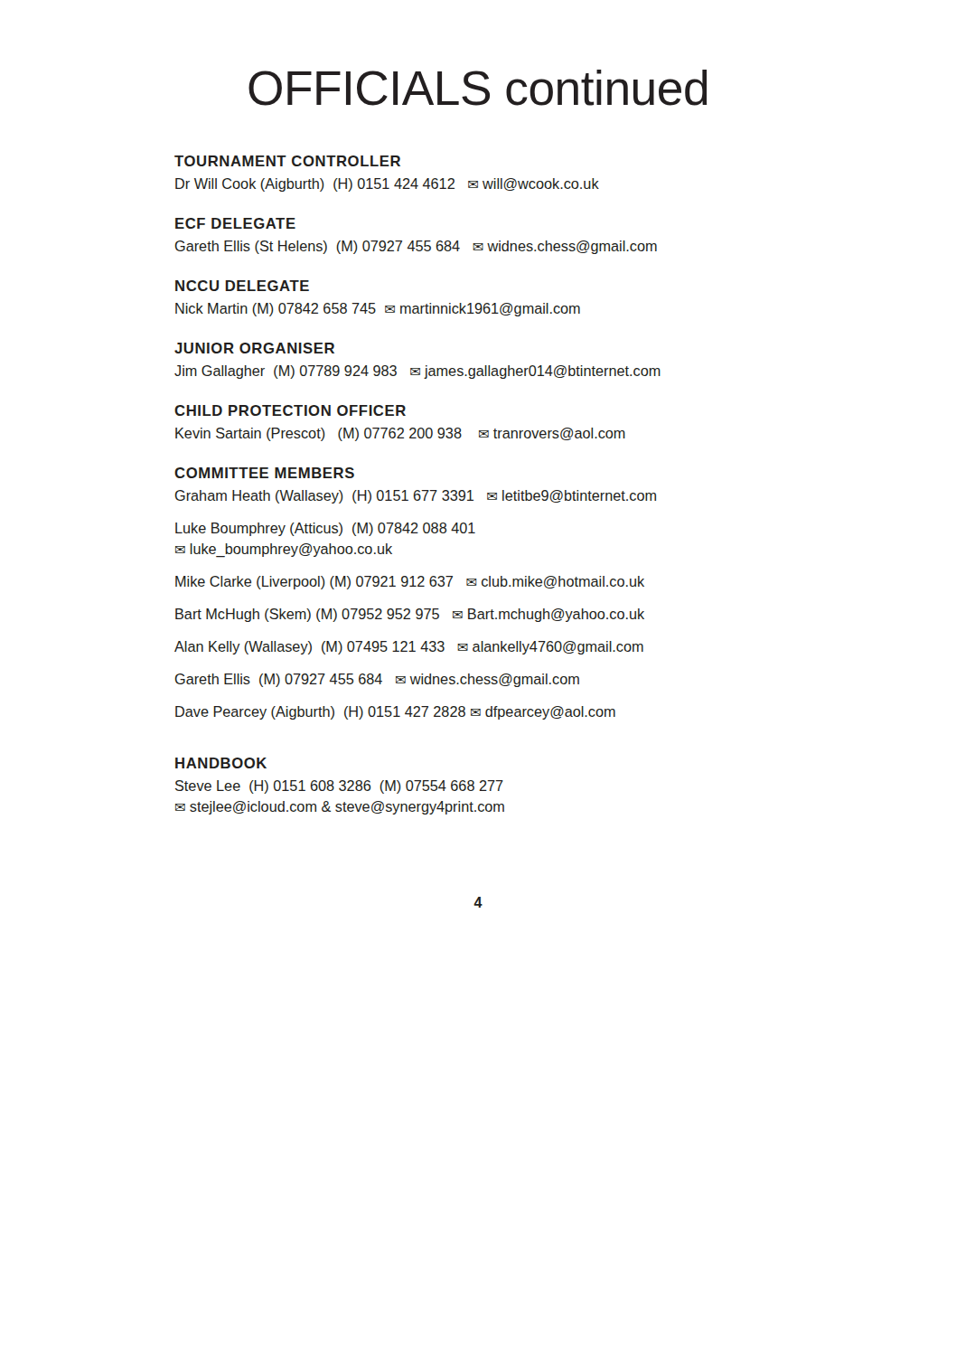OFFICIALS continued
Tournament Controller
Dr Will Cook (Aigburth) (H) 0151 424 4612 ✉ will@wcook.co.uk
ECF Delegate
Gareth Ellis (St Helens) (M) 07927 455 684 ✉ widnes.chess@gmail.com
NCCU Delegate
Nick Martin (M) 07842 658 745 ✉ martinnick1961@gmail.com
Junior Organiser
Jim Gallagher (M) 07789 924 983 ✉ james.gallagher014@btinternet.com
Child Protection Officer
Kevin Sartain (Prescot) (M) 07762 200 938 ✉ tranrovers@aol.com
Committee Members
Graham Heath (Wallasey) (H) 0151 677 3391 ✉ letitbe9@btinternet.com
Luke Boumphrey (Atticus) (M) 07842 088 401
✉ luke_boumphrey@yahoo.co.uk
Mike Clarke (Liverpool) (M) 07921 912 637 ✉ club.mike@hotmail.co.uk
Bart McHugh (Skem) (M) 07952 952 975 ✉ Bart.mchugh@yahoo.co.uk
Alan Kelly (Wallasey) (M) 07495 121 433 ✉ alankelly4760@gmail.com
Gareth Ellis (M) 07927 455 684 ✉ widnes.chess@gmail.com
Dave Pearcey (Aigburth) (H) 0151 427 2828 ✉ dfpearcey@aol.com
Handbook
Steve Lee (H) 0151 608 3286 (M) 07554 668 277
✉ stejlee@icloud.com & steve@synergy4print.com
4